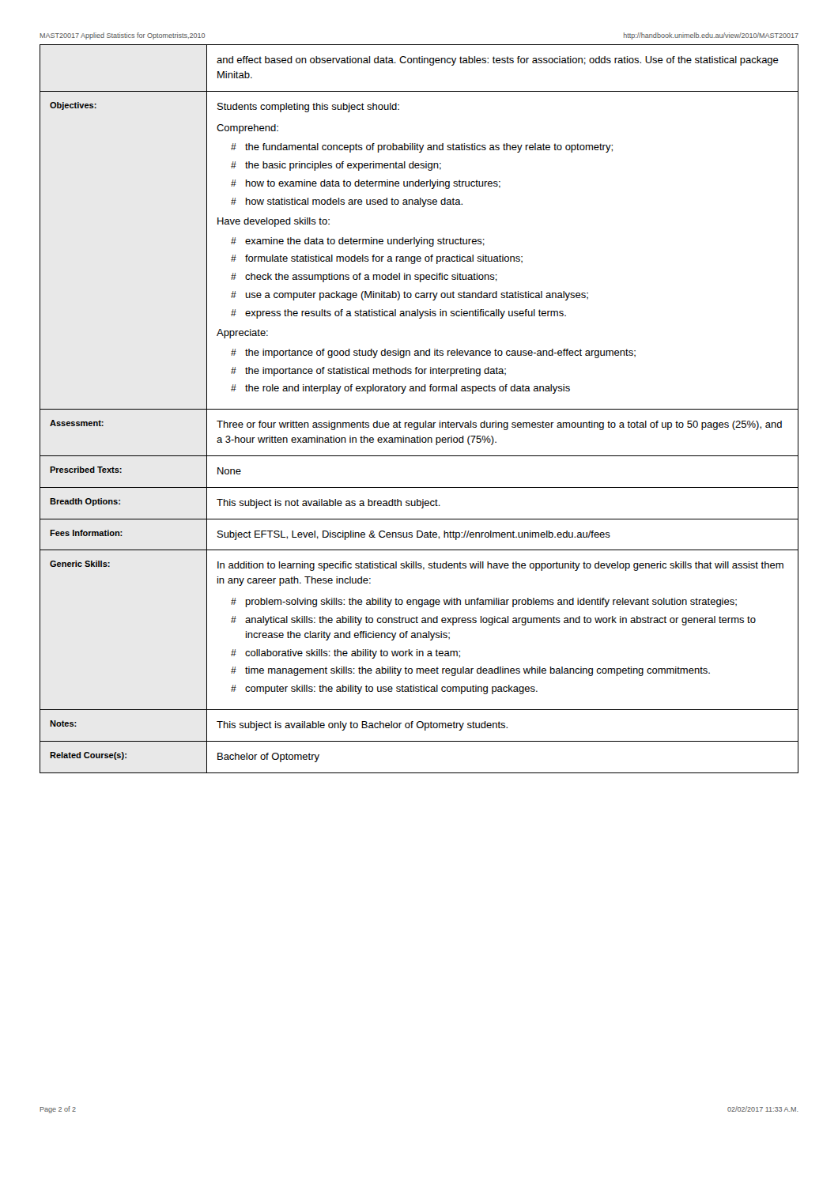MAST20017 Applied Statistics for Optometrists,2010
http://handbook.unimelb.edu.au/view/2010/MAST20017
| | and effect based on observational data. Contingency tables: tests for association; odds ratios. Use of the statistical package Minitab. |
| Objectives: | Students completing this subject should: Comprehend: the fundamental concepts of probability and statistics as they relate to optometry; the basic principles of experimental design; how to examine data to determine underlying structures; how statistical models are used to analyse data. Have developed skills to: examine the data to determine underlying structures; formulate statistical models for a range of practical situations; check the assumptions of a model in specific situations; use a computer package (Minitab) to carry out standard statistical analyses; express the results of a statistical analysis in scientifically useful terms. Appreciate: the importance of good study design and its relevance to cause-and-effect arguments; the importance of statistical methods for interpreting data; the role and interplay of exploratory and formal aspects of data analysis |
| Assessment: | Three or four written assignments due at regular intervals during semester amounting to a total of up to 50 pages (25%), and a 3-hour written examination in the examination period (75%). |
| Prescribed Texts: | None |
| Breadth Options: | This subject is not available as a breadth subject. |
| Fees Information: | Subject EFTSL, Level, Discipline & Census Date, http://enrolment.unimelb.edu.au/fees |
| Generic Skills: | In addition to learning specific statistical skills, students will have the opportunity to develop generic skills that will assist them in any career path. These include: problem-solving skills: the ability to engage with unfamiliar problems and identify relevant solution strategies; analytical skills: the ability to construct and express logical arguments and to work in abstract or general terms to increase the clarity and efficiency of analysis; collaborative skills: the ability to work in a team; time management skills: the ability to meet regular deadlines while balancing competing commitments. computer skills: the ability to use statistical computing packages. |
| Notes: | This subject is available only to Bachelor of Optometry students. |
| Related Course(s): | Bachelor of Optometry |
Page 2 of 2
02/02/2017 11:33 A.M.